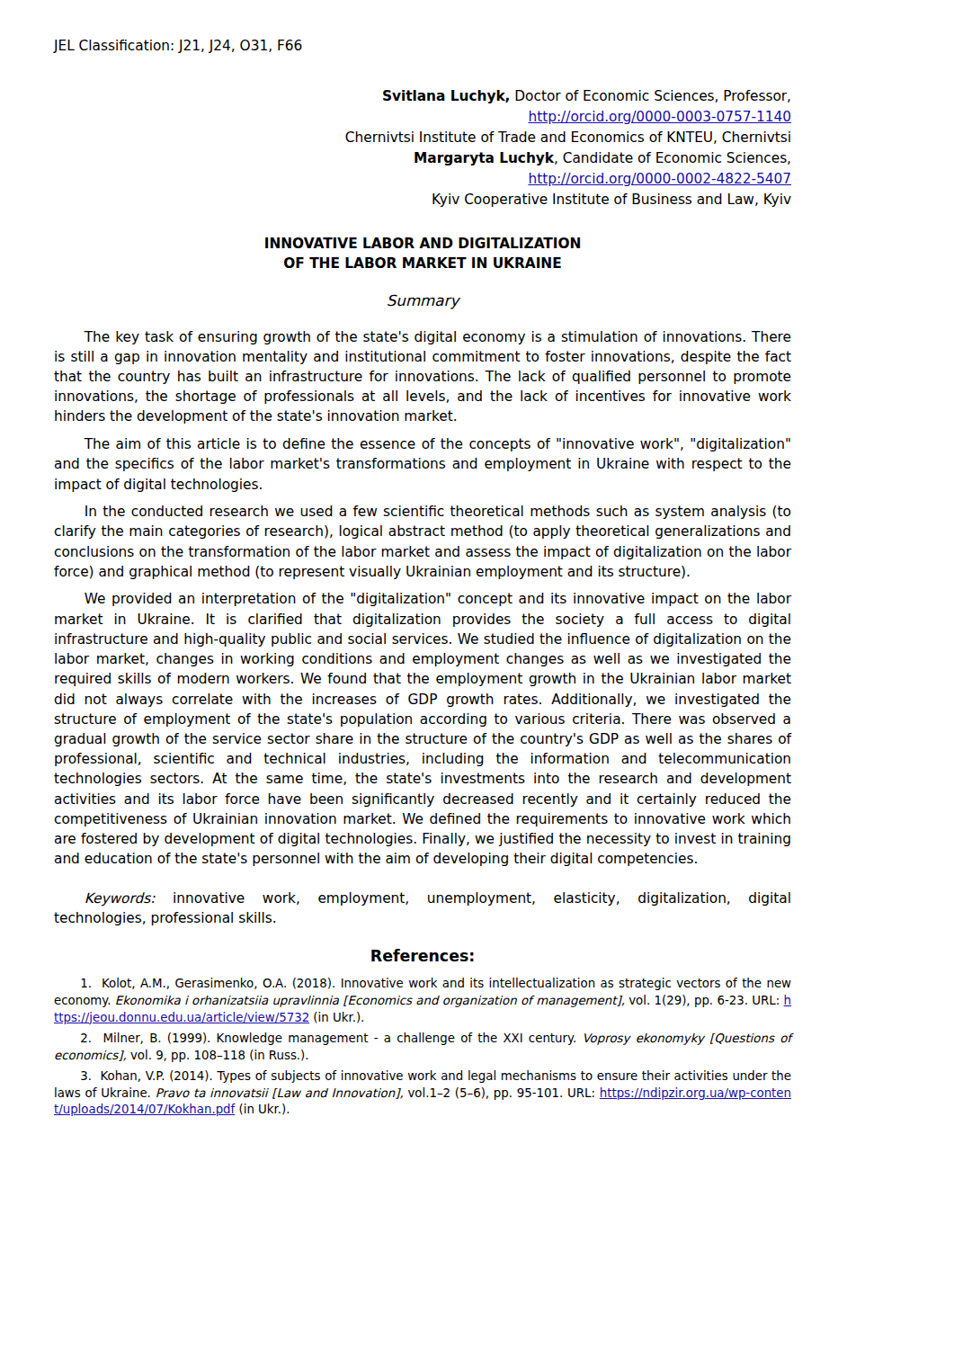JEL Classification: J21, J24, O31, F66
Svitlana Luchyk, Doctor of Economic Sciences, Professor,
http://orcid.org/0000-0003-0757-1140
Chernivtsi Institute of Trade and Economics of KNTEU, Chernivtsi
Margaryta Luchyk, Candidate of Economic Sciences,
http://orcid.org/0000-0002-4822-5407
Kyiv Cooperative Institute of Business and Law, Kyiv
Innovative labor and digitalization
of the labor market in Ukraine
Summary
The key task of ensuring growth of the state's digital economy is a stimulation of innovations. There is still a gap in innovation mentality and institutional commitment to foster innovations, despite the fact that the country has built an infrastructure for innovations. The lack of qualified personnel to promote innovations, the shortage of professionals at all levels, and the lack of incentives for innovative work hinders the development of the state's innovation market.
The aim of this article is to define the essence of the concepts of "innovative work", "digitalization" and the specifics of the labor market's transformations and employment in Ukraine with respect to the impact of digital technologies.
In the conducted research we used a few scientific theoretical methods such as system analysis (to clarify the main categories of research), logical abstract method (to apply theoretical generalizations and conclusions on the transformation of the labor market and assess the impact of digitalization on the labor force) and graphical method (to represent visually Ukrainian employment and its structure).
We provided an interpretation of the "digitalization" concept and its innovative impact on the labor market in Ukraine. It is clarified that digitalization provides the society a full access to digital infrastructure and high-quality public and social services. We studied the influence of digitalization on the labor market, changes in working conditions and employment changes as well as we investigated the required skills of modern workers. We found that the employment growth in the Ukrainian labor market did not always correlate with the increases of GDP growth rates. Additionally, we investigated the structure of employment of the state's population according to various criteria. There was observed a gradual growth of the service sector share in the structure of the country's GDP as well as the shares of professional, scientific and technical industries, including the information and telecommunication technologies sectors. At the same time, the state's investments into the research and development activities and its labor force have been significantly decreased recently and it certainly reduced the competitiveness of Ukrainian innovation market. We defined the requirements to innovative work which are fostered by development of digital technologies. Finally, we justified the necessity to invest in training and education of the state's personnel with the aim of developing their digital competencies.
Keywords: innovative work, employment, unemployment, elasticity, digitalization, digital technologies, professional skills.
References:
1. Kolot, A.M., Gerasimenko, O.A. (2018). Innovative work and its intellectualization as strategic vectors of the new economy. Ekonomika i orhanizatsiia upravlinnia [Economics and organization of management], vol. 1(29), pp. 6-23. URL: https://jeou.donnu.edu.ua/article/view/5732 (in Ukr.).
2. Milner, B. (1999). Knowledge management - a challenge of the XXI century. Voprosy ekonomyky [Questions of economics], vol. 9, pp. 108–118 (in Russ.).
3. Kohan, V.P. (2014). Types of subjects of innovative work and legal mechanisms to ensure their activities under the laws of Ukraine. Pravo ta innovatsii [Law and Innovation], vol.1–2 (5–6), pp. 95-101. URL: https://ndipzir.org.ua/wp-content/uploads/2014/07/Kokhan.pdf (in Ukr.).